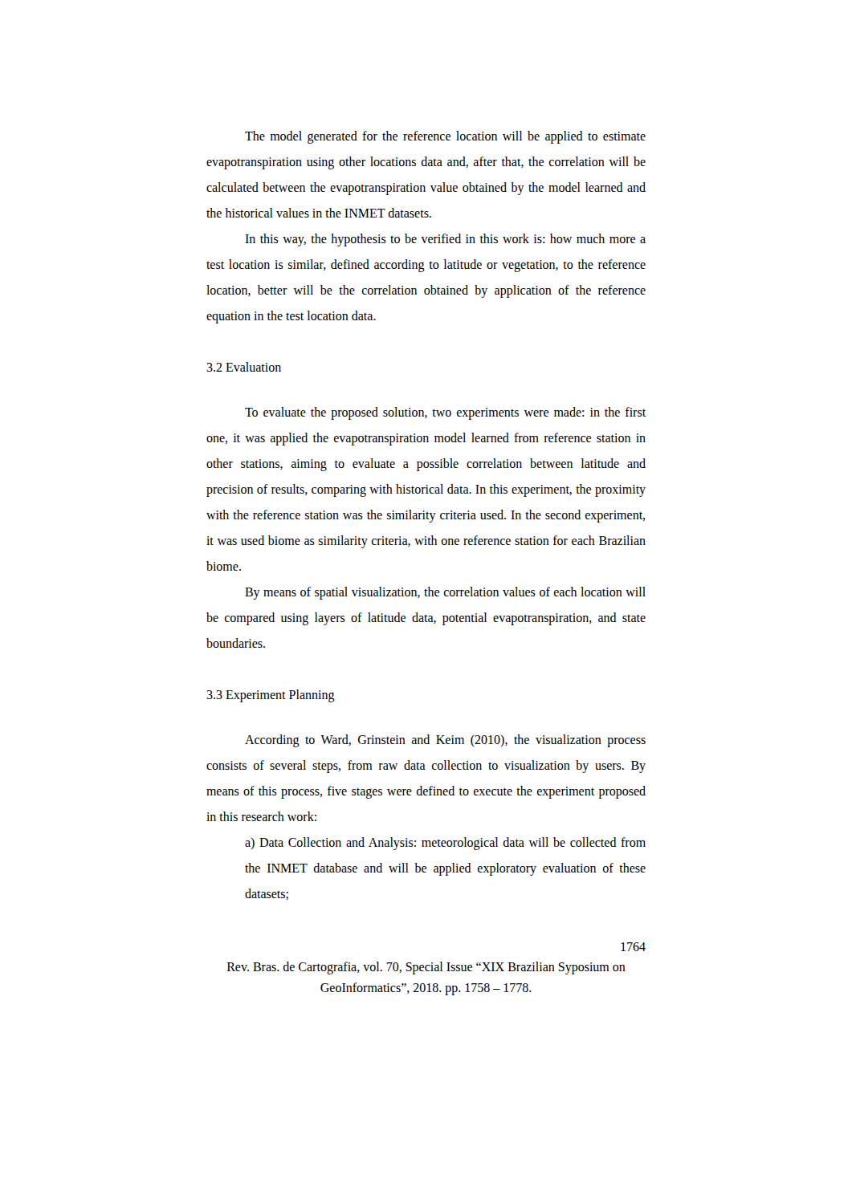The model generated for the reference location will be applied to estimate evapotranspiration using other locations data and, after that, the correlation will be calculated between the evapotranspiration value obtained by the model learned and the historical values in the INMET datasets.
In this way, the hypothesis to be verified in this work is: how much more a test location is similar, defined according to latitude or vegetation, to the reference location, better will be the correlation obtained by application of the reference equation in the test location data.
3.2 Evaluation
To evaluate the proposed solution, two experiments were made: in the first one, it was applied the evapotranspiration model learned from reference station in other stations, aiming to evaluate a possible correlation between latitude and precision of results, comparing with historical data. In this experiment, the proximity with the reference station was the similarity criteria used. In the second experiment, it was used biome as similarity criteria, with one reference station for each Brazilian biome.
By means of spatial visualization, the correlation values of each location will be compared using layers of latitude data, potential evapotranspiration, and state boundaries.
3.3 Experiment Planning
According to Ward, Grinstein and Keim (2010), the visualization process consists of several steps, from raw data collection to visualization by users. By means of this process, five stages were defined to execute the experiment proposed in this research work:
a) Data Collection and Analysis: meteorological data will be collected from the INMET database and will be applied exploratory evaluation of these datasets;
1764
Rev. Bras. de Cartografia, vol. 70, Special Issue “XIX Brazilian Syposium on
GeoInformatics”, 2018. pp. 1758 – 1778.